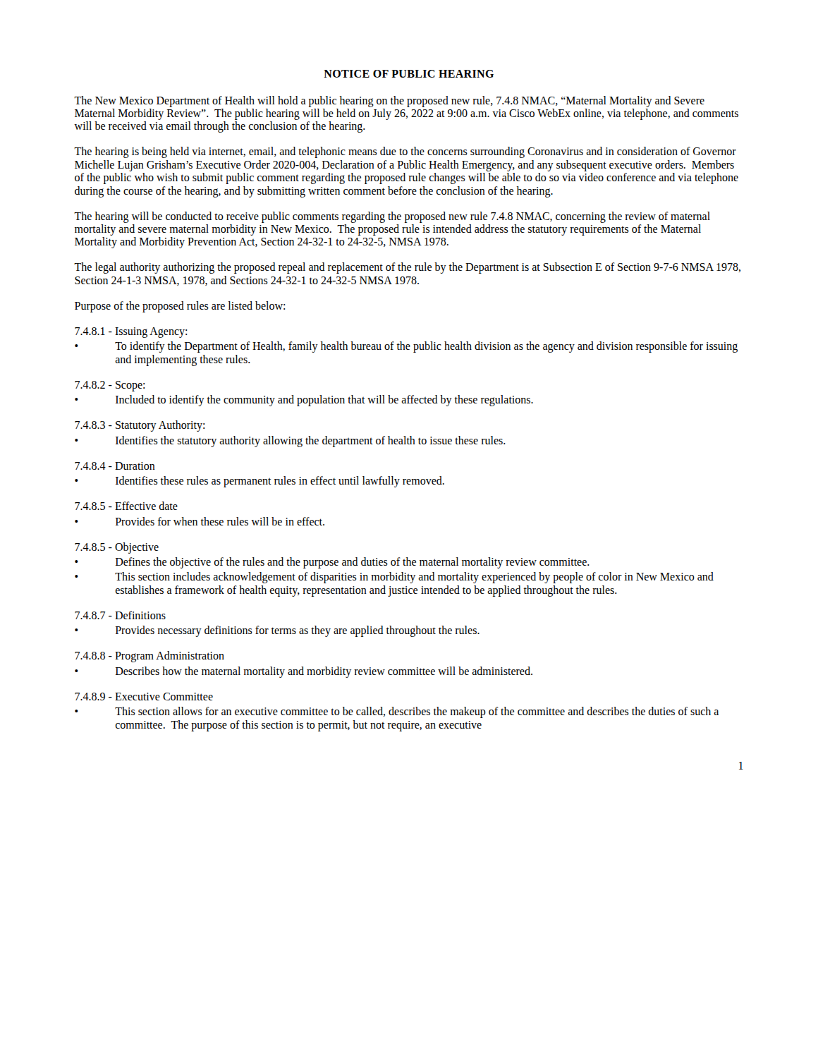NOTICE OF PUBLIC HEARING
The New Mexico Department of Health will hold a public hearing on the proposed new rule, 7.4.8 NMAC, “Maternal Mortality and Severe Maternal Morbidity Review”. The public hearing will be held on July 26, 2022 at 9:00 a.m. via Cisco WebEx online, via telephone, and comments will be received via email through the conclusion of the hearing.
The hearing is being held via internet, email, and telephonic means due to the concerns surrounding Coronavirus and in consideration of Governor Michelle Lujan Grisham’s Executive Order 2020-004, Declaration of a Public Health Emergency, and any subsequent executive orders. Members of the public who wish to submit public comment regarding the proposed rule changes will be able to do so via video conference and via telephone during the course of the hearing, and by submitting written comment before the conclusion of the hearing.
The hearing will be conducted to receive public comments regarding the proposed new rule 7.4.8 NMAC, concerning the review of maternal mortality and severe maternal morbidity in New Mexico. The proposed rule is intended address the statutory requirements of the Maternal Mortality and Morbidity Prevention Act, Section 24-32-1 to 24-32-5, NMSA 1978.
The legal authority authorizing the proposed repeal and replacement of the rule by the Department is at Subsection E of Section 9-7-6 NMSA 1978, Section 24-1-3 NMSA, 1978, and Sections 24-32-1 to 24-32-5 NMSA 1978.
Purpose of the proposed rules are listed below:
7.4.8.1 - Issuing Agency:
To identify the Department of Health, family health bureau of the public health division as the agency and division responsible for issuing and implementing these rules.
7.4.8.2 - Scope:
Included to identify the community and population that will be affected by these regulations.
7.4.8.3 - Statutory Authority:
Identifies the statutory authority allowing the department of health to issue these rules.
7.4.8.4 - Duration
Identifies these rules as permanent rules in effect until lawfully removed.
7.4.8.5 - Effective date
Provides for when these rules will be in effect.
7.4.8.5 - Objective
Defines the objective of the rules and the purpose and duties of the maternal mortality review committee.
This section includes acknowledgement of disparities in morbidity and mortality experienced by people of color in New Mexico and establishes a framework of health equity, representation and justice intended to be applied throughout the rules.
7.4.8.7 - Definitions
Provides necessary definitions for terms as they are applied throughout the rules.
7.4.8.8 - Program Administration
Describes how the maternal mortality and morbidity review committee will be administered.
7.4.8.9 - Executive Committee
This section allows for an executive committee to be called, describes the makeup of the committee and describes the duties of such a committee. The purpose of this section is to permit, but not require, an executive
1